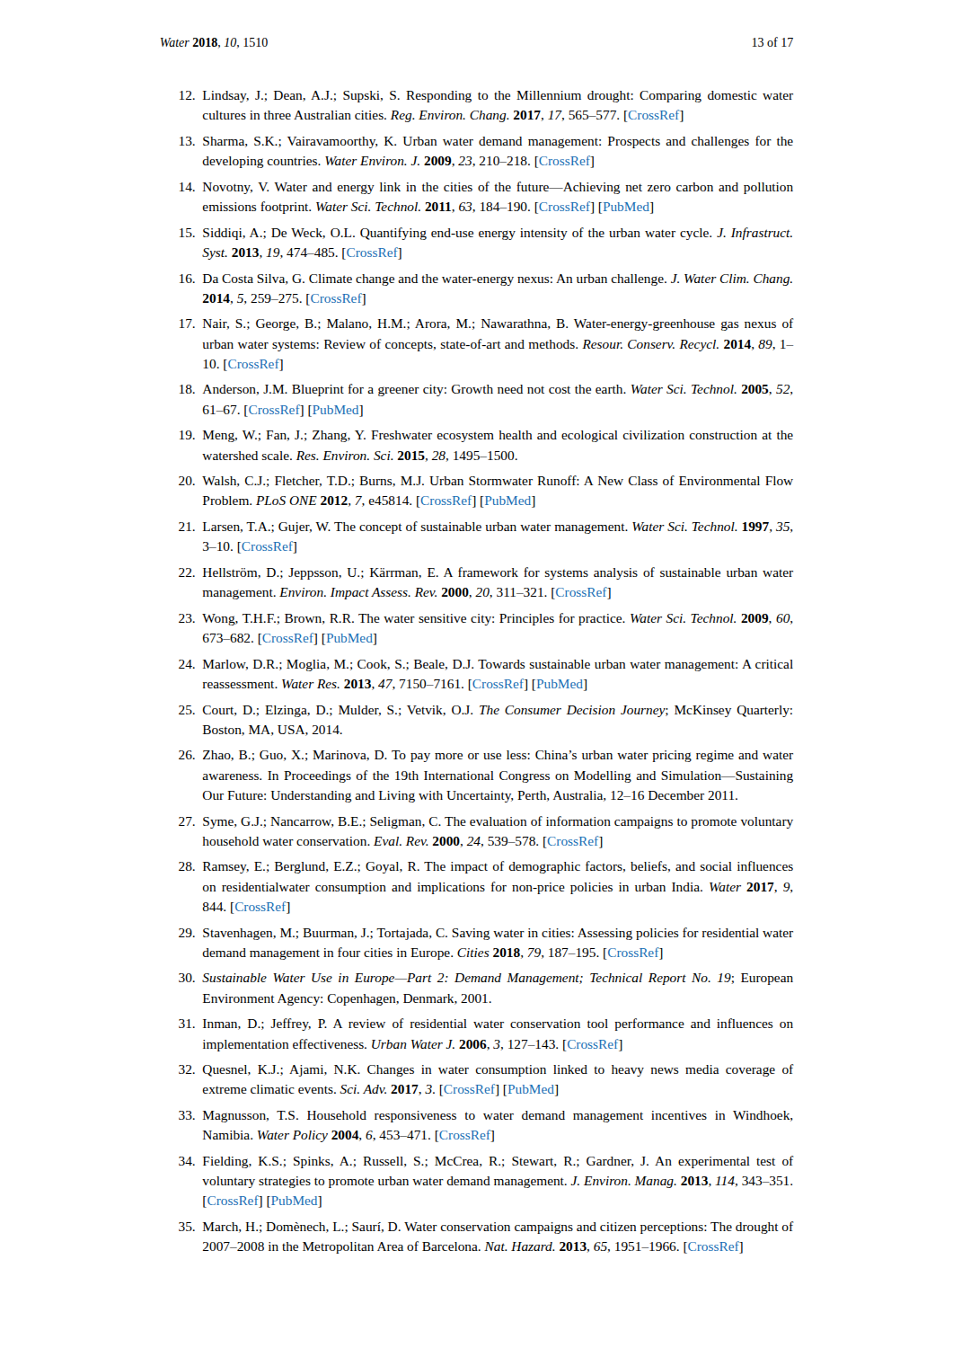Water 2018, 10, 1510
13 of 17
Lindsay, J.; Dean, A.J.; Supski, S. Responding to the Millennium drought: Comparing domestic water cultures in three Australian cities. Reg. Environ. Chang. 2017, 17, 565–577. [CrossRef]
Sharma, S.K.; Vairavamoorthy, K. Urban water demand management: Prospects and challenges for the developing countries. Water Environ. J. 2009, 23, 210–218. [CrossRef]
Novotny, V. Water and energy link in the cities of the future—Achieving net zero carbon and pollution emissions footprint. Water Sci. Technol. 2011, 63, 184–190. [CrossRef] [PubMed]
Siddiqi, A.; De Weck, O.L. Quantifying end-use energy intensity of the urban water cycle. J. Infrastruct. Syst. 2013, 19, 474–485. [CrossRef]
Da Costa Silva, G. Climate change and the water-energy nexus: An urban challenge. J. Water Clim. Chang. 2014, 5, 259–275. [CrossRef]
Nair, S.; George, B.; Malano, H.M.; Arora, M.; Nawarathna, B. Water-energy-greenhouse gas nexus of urban water systems: Review of concepts, state-of-art and methods. Resour. Conserv. Recycl. 2014, 89, 1–10. [CrossRef]
Anderson, J.M. Blueprint for a greener city: Growth need not cost the earth. Water Sci. Technol. 2005, 52, 61–67. [CrossRef] [PubMed]
Meng, W.; Fan, J.; Zhang, Y. Freshwater ecosystem health and ecological civilization construction at the watershed scale. Res. Environ. Sci. 2015, 28, 1495–1500.
Walsh, C.J.; Fletcher, T.D.; Burns, M.J. Urban Stormwater Runoff: A New Class of Environmental Flow Problem. PLoS ONE 2012, 7, e45814. [CrossRef] [PubMed]
Larsen, T.A.; Gujer, W. The concept of sustainable urban water management. Water Sci. Technol. 1997, 35, 3–10. [CrossRef]
Hellström, D.; Jeppsson, U.; Kärrman, E. A framework for systems analysis of sustainable urban water management. Environ. Impact Assess. Rev. 2000, 20, 311–321. [CrossRef]
Wong, T.H.F.; Brown, R.R. The water sensitive city: Principles for practice. Water Sci. Technol. 2009, 60, 673–682. [CrossRef] [PubMed]
Marlow, D.R.; Moglia, M.; Cook, S.; Beale, D.J. Towards sustainable urban water management: A critical reassessment. Water Res. 2013, 47, 7150–7161. [CrossRef] [PubMed]
Court, D.; Elzinga, D.; Mulder, S.; Vetvik, O.J. The Consumer Decision Journey; McKinsey Quarterly: Boston, MA, USA, 2014.
Zhao, B.; Guo, X.; Marinova, D. To pay more or use less: China’s urban water pricing regime and water awareness. In Proceedings of the 19th International Congress on Modelling and Simulation—Sustaining Our Future: Understanding and Living with Uncertainty, Perth, Australia, 12–16 December 2011.
Syme, G.J.; Nancarrow, B.E.; Seligman, C. The evaluation of information campaigns to promote voluntary household water conservation. Eval. Rev. 2000, 24, 539–578. [CrossRef]
Ramsey, E.; Berglund, E.Z.; Goyal, R. The impact of demographic factors, beliefs, and social influences on residentialwater consumption and implications for non-price policies in urban India. Water 2017, 9, 844. [CrossRef]
Stavenhagen, M.; Buurman, J.; Tortajada, C. Saving water in cities: Assessing policies for residential water demand management in four cities in Europe. Cities 2018, 79, 187–195. [CrossRef]
Sustainable Water Use in Europe—Part 2: Demand Management; Technical Report No. 19; European Environment Agency: Copenhagen, Denmark, 2001.
Inman, D.; Jeffrey, P. A review of residential water conservation tool performance and influences on implementation effectiveness. Urban Water J. 2006, 3, 127–143. [CrossRef]
Quesnel, K.J.; Ajami, N.K. Changes in water consumption linked to heavy news media coverage of extreme climatic events. Sci. Adv. 2017, 3. [CrossRef] [PubMed]
Magnusson, T.S. Household responsiveness to water demand management incentives in Windhoek, Namibia. Water Policy 2004, 6, 453–471. [CrossRef]
Fielding, K.S.; Spinks, A.; Russell, S.; McCrea, R.; Stewart, R.; Gardner, J. An experimental test of voluntary strategies to promote urban water demand management. J. Environ. Manag. 2013, 114, 343–351. [CrossRef] [PubMed]
March, H.; Domènech, L.; Saurí, D. Water conservation campaigns and citizen perceptions: The drought of 2007–2008 in the Metropolitan Area of Barcelona. Nat. Hazard. 2013, 65, 1951–1966. [CrossRef]